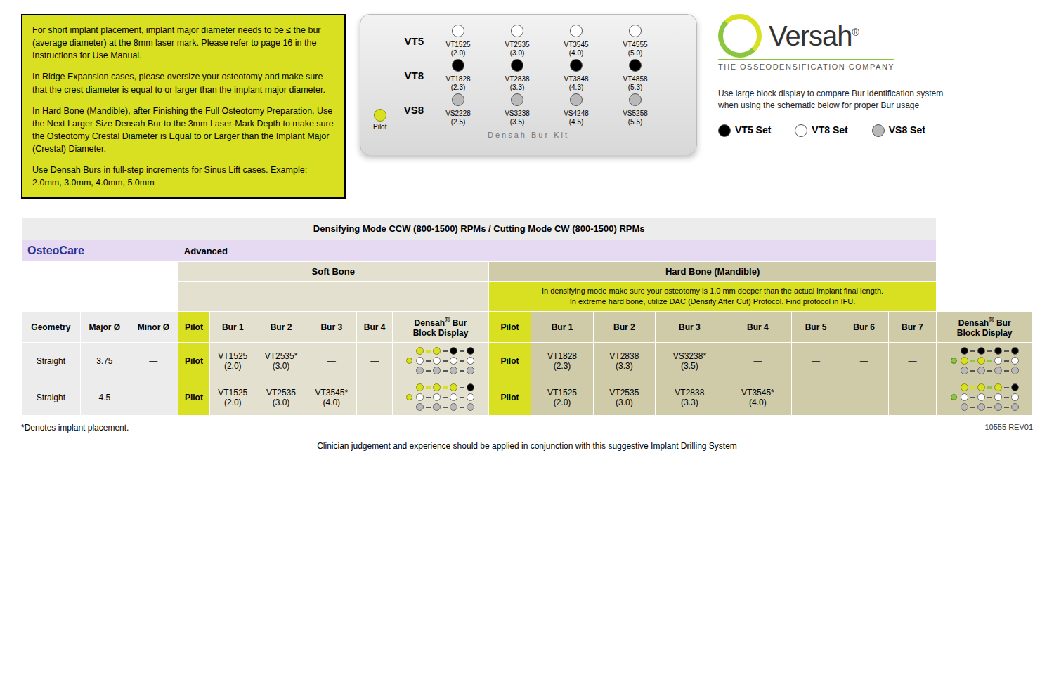For short implant placement, implant major diameter needs to be ≤ the bur (average diameter) at the 8mm laser mark. Please refer to page 16 in the Instructions for Use Manual.
In Ridge Expansion cases, please oversize your osteotomy and make sure that the crest diameter is equal to or larger than the implant major diameter.
In Hard Bone (Mandible), after Finishing the Full Osteotomy Preparation, Use the Next Larger Size Densah Bur to the 3mm Laser-Mark Depth to make sure the Osteotomy Crestal Diameter is Equal to or Larger than the Implant Major (Crestal) Diameter.
Use Densah Burs in full-step increments for Sinus Lift cases. Example: 2.0mm, 3.0mm, 4.0mm, 5.0mm
VT5
VT1525
(2.0)
VT2535
(3.0)
VT3545
(4.0)
VT4555
(5.0)
VT8
VT1828
(2.3)
VT2838
(3.3)
VT3848
(4.3)
VT4858
(5.3)
VS8
VS2228
(2.5)
VS3238
(3.5)
VS4248
(4.5)
VS5258
(5.5)
Pilot
Densah Bur Kit
Versah®
THE OSSEODENSIFICATION COMPANY
Use large block display to compare Bur identification system
when using the schematic below for proper Bur usage
VT5 Set
VT8 Set
VS8 Set
| Densifying Mode CCW (800-1500) RPMs / Cutting Mode CW (800-1500) RPMs |
| OsteoCare | Advanced |
| | Soft Bone | Hard Bone (Mandible) |
| | | In densifying mode make sure your osteotomy is 1.0 mm deeper than the actual implant final length. In extreme hard bone, utilize DAC (Densify After Cut) Protocol. Find protocol in IFU. |
| Geometry | Major Ø | Minor Ø | Pilot | Bur 1 | Bur 2 | Bur 3 | Bur 4 | Densah ® Bur Block Display | Pilot | Bur 1 | Bur 2 | Bur 3 | Bur 4 | Bur 5 | Bur 6 | Bur 7 | Densah ® Bur Block Display |
| Straight | 3.75 | — | Pilot | VT1525 (2.0) | VT2535* (3.0) | — | — | | Pilot | VT1828 (2.3) | VT2838 (3.3) | VS3238* (3.5) | — | — | — | — | |
| Straight | 4.5 | — | Pilot | VT1525 (2.0) | VT2535 (3.0) | VT3545* (4.0) | — | | Pilot | VT1525 (2.0) | VT2535 (3.0) | VT2838 (3.3) | VT3545* (4.0) | — | — | — | |
*Denotes implant placement.
10555 REV01
Clinician judgement and experience should be applied in conjunction with this suggestive Implant Drilling System